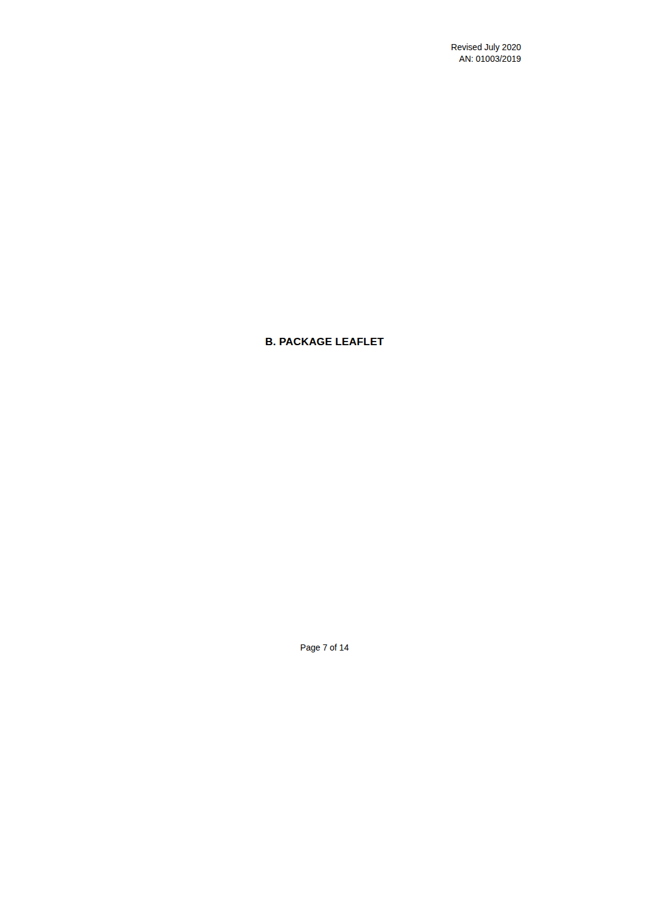Revised July 2020
AN: 01003/2019
B. PACKAGE LEAFLET
Page 7 of 14